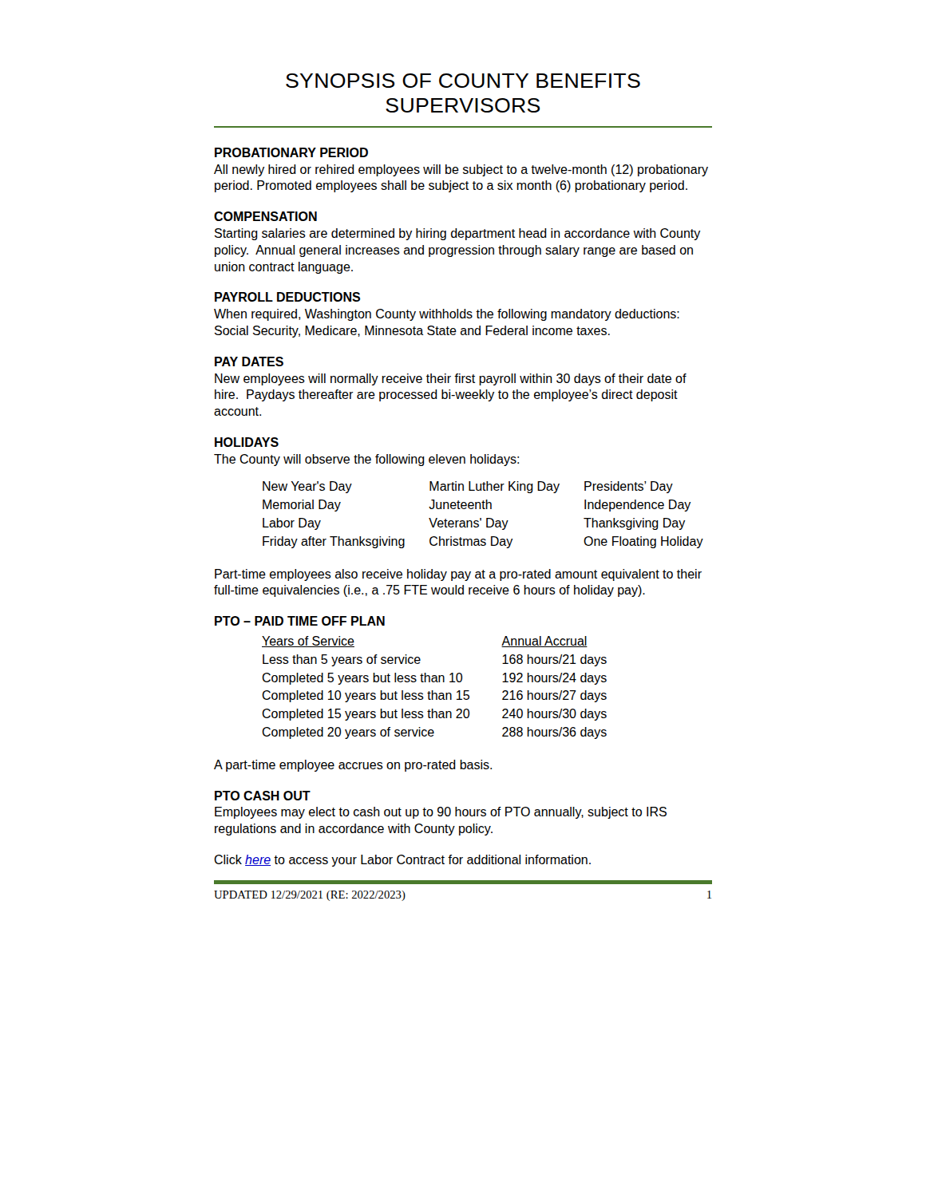SYNOPSIS OF COUNTY BENEFITS
SUPERVISORS
Probationary Period
All newly hired or rehired employees will be subject to a twelve-month (12) probationary period. Promoted employees shall be subject to a six month (6) probationary period.
Compensation
Starting salaries are determined by hiring department head in accordance with County policy. Annual general increases and progression through salary range are based on union contract language.
Payroll Deductions
When required, Washington County withholds the following mandatory deductions: Social Security, Medicare, Minnesota State and Federal income taxes.
Pay Dates
New employees will normally receive their first payroll within 30 days of their date of hire. Paydays thereafter are processed bi-weekly to the employee’s direct deposit account.
Holidays
The County will observe the following eleven holidays:
| New Year's Day | Martin Luther King Day | Presidents’ Day |
| Memorial Day | Juneteenth | Independence Day |
| Labor Day | Veterans' Day | Thanksgiving Day |
| Friday after Thanksgiving | Christmas Day | One Floating Holiday |
Part-time employees also receive holiday pay at a pro-rated amount equivalent to their full-time equivalencies (i.e., a .75 FTE would receive 6 hours of holiday pay).
PTO – Paid Time Off Plan
| Years of Service | Annual Accrual |
| --- | --- |
| Less than 5 years of service | 168 hours/21 days |
| Completed 5 years but less than 10 | 192 hours/24 days |
| Completed 10 years but less than 15 | 216 hours/27 days |
| Completed 15 years but less than 20 | 240 hours/30 days |
| Completed 20 years of service | 288 hours/36 days |
A part-time employee accrues on pro-rated basis.
PTO Cash Out
Employees may elect to cash out up to 90 hours of PTO annually, subject to IRS regulations and in accordance with County policy.
Click here to access your Labor Contract for additional information.
UPDATED 12/29/2021 (RE: 2022/2023) 1